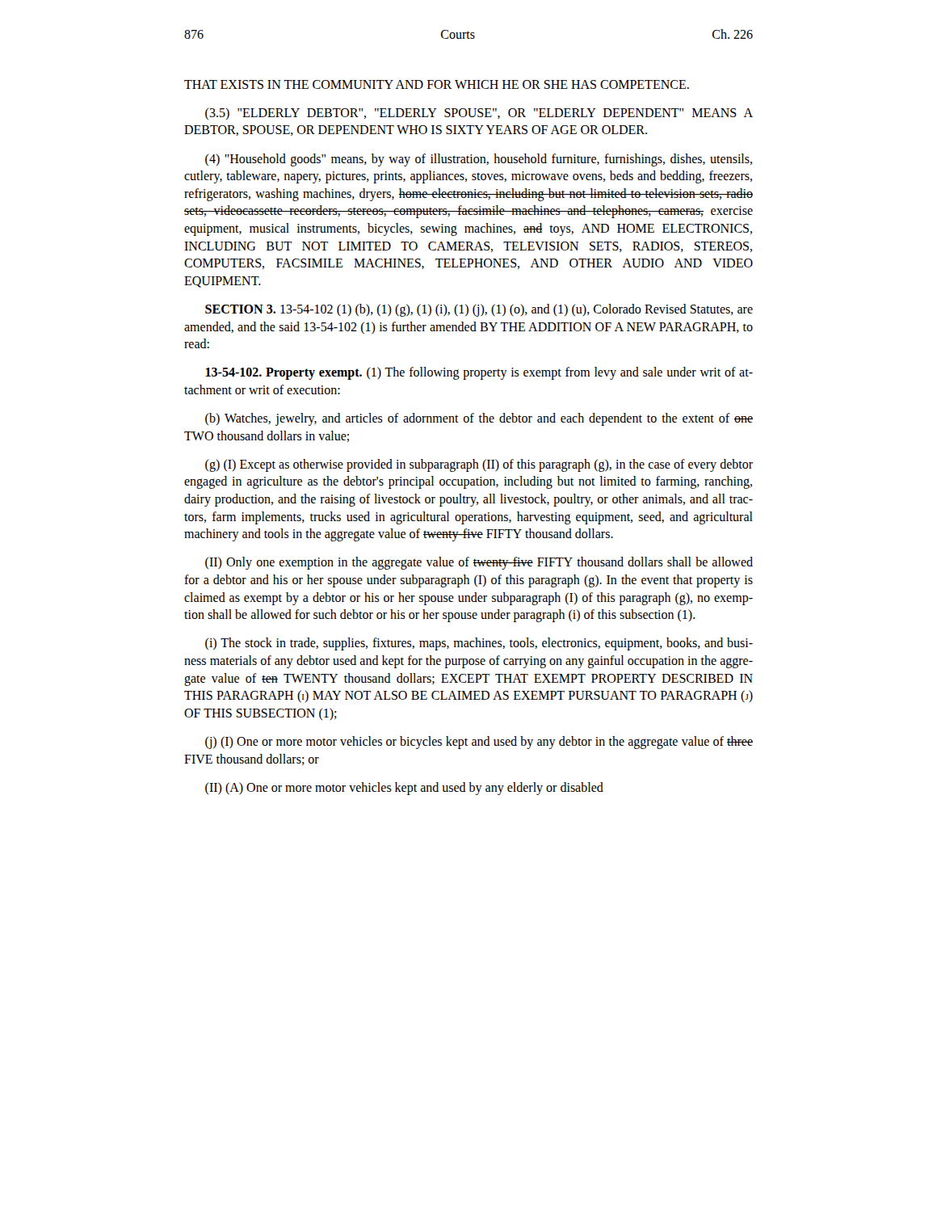876 Courts Ch. 226
THAT EXISTS IN THE COMMUNITY AND FOR WHICH HE OR SHE HAS COMPETENCE.
(3.5) "ELDERLY DEBTOR", "ELDERLY SPOUSE", OR "ELDERLY DEPENDENT" MEANS A DEBTOR, SPOUSE, OR DEPENDENT WHO IS SIXTY YEARS OF AGE OR OLDER.
(4) "Household goods" means, by way of illustration, household furniture, furnishings, dishes, utensils, cutlery, tableware, napery, pictures, prints, appliances, stoves, microwave ovens, beds and bedding, freezers, refrigerators, washing machines, dryers, home electronics, including but not limited to television sets, radio sets, videocassette recorders, stereos, computers, facsimile machines and telephones, cameras, exercise equipment, musical instruments, bicycles, sewing machines, and toys, AND HOME ELECTRONICS, INCLUDING BUT NOT LIMITED TO CAMERAS, TELEVISION SETS, RADIOS, STEREOS, COMPUTERS, FACSIMILE MACHINES, TELEPHONES, AND OTHER AUDIO AND VIDEO EQUIPMENT.
SECTION 3. 13-54-102 (1) (b), (1) (g), (1) (i), (1) (j), (1) (o), and (1) (u), Colorado Revised Statutes, are amended, and the said 13-54-102 (1) is further amended BY THE ADDITION OF A NEW PARAGRAPH, to read:
13-54-102. Property exempt. (1) The following property is exempt from levy and sale under writ of attachment or writ of execution:
(b) Watches, jewelry, and articles of adornment of the debtor and each dependent to the extent of one TWO thousand dollars in value;
(g) (I) Except as otherwise provided in subparagraph (II) of this paragraph (g), in the case of every debtor engaged in agriculture as the debtor's principal occupation, including but not limited to farming, ranching, dairy production, and the raising of livestock or poultry, all livestock, poultry, or other animals, and all tractors, farm implements, trucks used in agricultural operations, harvesting equipment, seed, and agricultural machinery and tools in the aggregate value of twenty-five FIFTY thousand dollars.
(II) Only one exemption in the aggregate value of twenty-five FIFTY thousand dollars shall be allowed for a debtor and his or her spouse under subparagraph (I) of this paragraph (g). In the event that property is claimed as exempt by a debtor or his or her spouse under subparagraph (I) of this paragraph (g), no exemption shall be allowed for such debtor or his or her spouse under paragraph (i) of this subsection (1).
(i) The stock in trade, supplies, fixtures, maps, machines, tools, electronics, equipment, books, and business materials of any debtor used and kept for the purpose of carrying on any gainful occupation in the aggregate value of ten TWENTY thousand dollars; EXCEPT THAT EXEMPT PROPERTY DESCRIBED IN THIS PARAGRAPH (i) MAY NOT ALSO BE CLAIMED AS EXEMPT PURSUANT TO PARAGRAPH (j) OF THIS SUBSECTION (1);
(j) (I) One or more motor vehicles or bicycles kept and used by any debtor in the aggregate value of three FIVE thousand dollars; or
(II) (A) One or more motor vehicles kept and used by any elderly or disabled